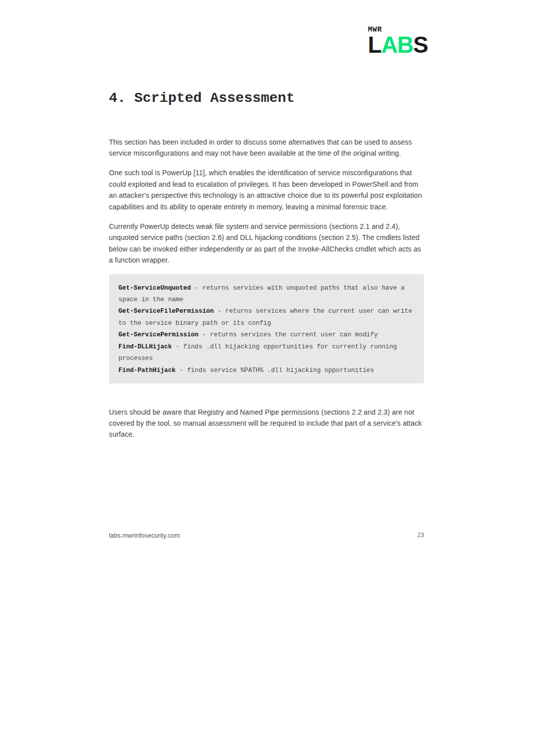MWR
LABS
4. Scripted Assessment
This section has been included in order to discuss some alternatives that can be used to assess service misconfigurations and may not have been available at the time of the original writing.
One such tool is PowerUp [11], which enables the identification of service misconfigurations that could exploited and lead to escalation of privileges. It has been developed in PowerShell and from an attacker's perspective this technology is an attractive choice due to its powerful post exploitation capabilities and its ability to operate entirely in memory, leaving a minimal forensic trace.
Currently PowerUp detects weak file system and service permissions (sections 2.1 and 2.4), unquoted service paths (section 2.6) and DLL hijacking conditions (section 2.5). The cmdlets listed below can be invoked either independently or as part of the Invoke-AllChecks cmdlet which acts as a function wrapper.
Get-ServiceUnquoted - returns services with unquoted paths that also have a space in the name
Get-ServiceFilePermission - returns services where the current user can write to the service binary path or its config
Get-ServicePermission - returns services the current user can modify
Find-DLLHijack - finds .dll hijacking opportunities for currently running processes
Find-PathHijack - finds service %PATH% .dll hijacking opportunities
Users should be aware that Registry and Named Pipe permissions (sections 2.2 and 2.3) are not covered by the tool, so manual assessment will be required to include that part of a service's attack surface.
labs.mwrinfosecurity.com 23